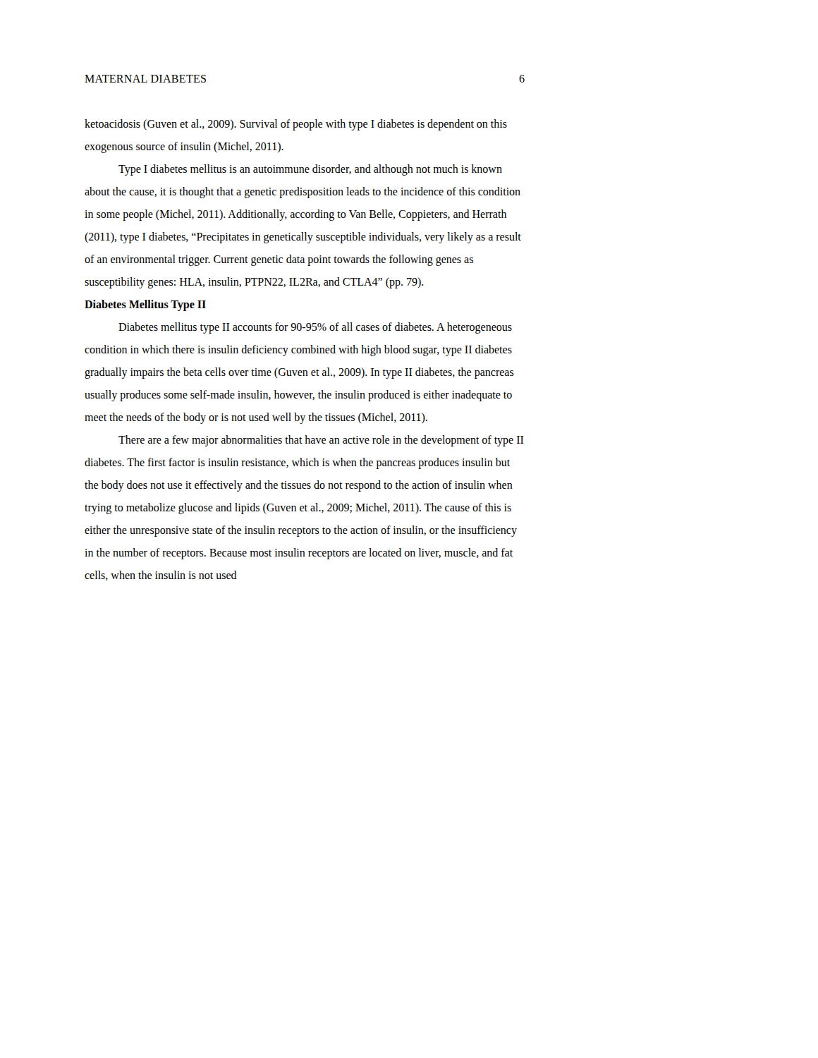Maternal Diabetes 6
ketoacidosis (Guven et al., 2009). Survival of people with type I diabetes is dependent on this exogenous source of insulin (Michel, 2011).
Type I diabetes mellitus is an autoimmune disorder, and although not much is known about the cause, it is thought that a genetic predisposition leads to the incidence of this condition in some people (Michel, 2011). Additionally, according to Van Belle, Coppieters, and Herrath (2011), type I diabetes, “Precipitates in genetically susceptible individuals, very likely as a result of an environmental trigger. Current genetic data point towards the following genes as susceptibility genes: HLA, insulin, PTPN22, IL2Ra, and CTLA4” (pp. 79).
Diabetes Mellitus Type II
Diabetes mellitus type II accounts for 90-95% of all cases of diabetes. A heterogeneous condition in which there is insulin deficiency combined with high blood sugar, type II diabetes gradually impairs the beta cells over time (Guven et al., 2009). In type II diabetes, the pancreas usually produces some self-made insulin, however, the insulin produced is either inadequate to meet the needs of the body or is not used well by the tissues (Michel, 2011).
There are a few major abnormalities that have an active role in the development of type II diabetes. The first factor is insulin resistance, which is when the pancreas produces insulin but the body does not use it effectively and the tissues do not respond to the action of insulin when trying to metabolize glucose and lipids (Guven et al., 2009; Michel, 2011). The cause of this is either the unresponsive state of the insulin receptors to the action of insulin, or the insufficiency in the number of receptors. Because most insulin receptors are located on liver, muscle, and fat cells, when the insulin is not used